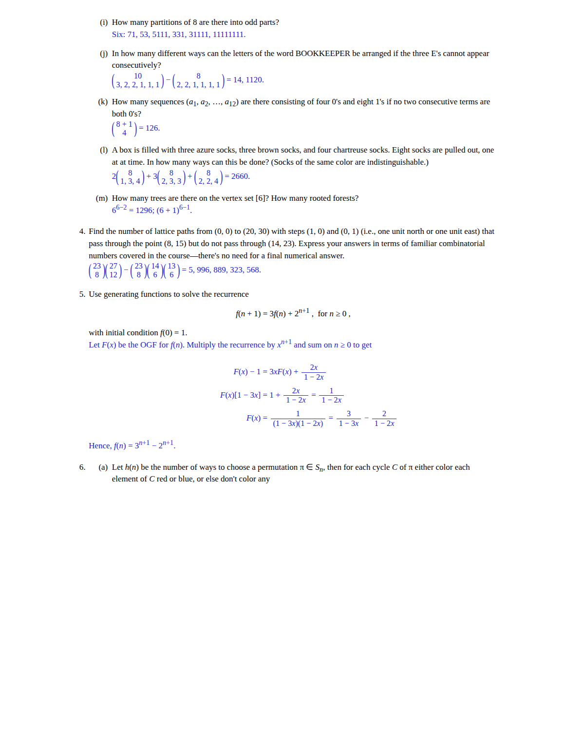(i) How many partitions of 8 are there into odd parts?
Six: 71, 53, 5111, 331, 31111, 11111111.
(j) In how many different ways can the letters of the word BOOKKEEPER be arranged if the three E's cannot appear consecutively?
103, 2, 2, 1, 1, 1 − 82, 2, 1, 1, 1, 1 = 14, 1120.
(k) How many sequences (a1, a2, …, a12) are there consisting of four 0's and eight 1's if no two consecutive terms are both 0's?
8 + 14 = 126.
(l) A box is filled with three azure socks, three brown socks, and four chartreuse socks. Eight socks are pulled out, one at at time. In how many ways can this be done? (Socks of the same color are indistinguishable.)
281, 3, 4 + 382, 3, 3 + 82, 2, 4 = 2660.
(m) How many trees are there on the vertex set [6]? How many rooted forests?
66−2 = 1296; (6 + 1)6−1.
4. Find the number of lattice paths from (0, 0) to (20, 30) with steps (1, 0) and (0, 1) (i.e., one unit north or one unit east) that pass through the point (8, 15) but do not pass through (14, 23). Express your answers in terms of familiar combinatorial numbers covered in the course—there's no need for a final numerical answer.
2382712 − 238146136 = 5, 996, 889, 323, 568.
5. Use generating functions to solve the recurrence
f(n + 1) = 3f(n) + 2n+1 , for n ≥ 0 ,
with initial condition f(0) = 1.
Let F(x) be the OGF for f(n). Multiply the recurrence by xn+1 and sum on n ≥ 0 to get
F(x) − 1 = 3xF(x) + 2x 1 − 2x
F(x)[1 − 3x] = 1 + 2x 1 − 2x = 11 − 2x
F(x) = 1(1 − 3x)(1 − 2x) = 31 − 3x − 21 − 2x
Hence, f(n) = 3n+1 − 2n+1.
6.
(a) Let h(n) be the number of ways to choose a permutation π ∈ Sn, then for each cycle C of π either color each element of C red or blue, or else don't color any